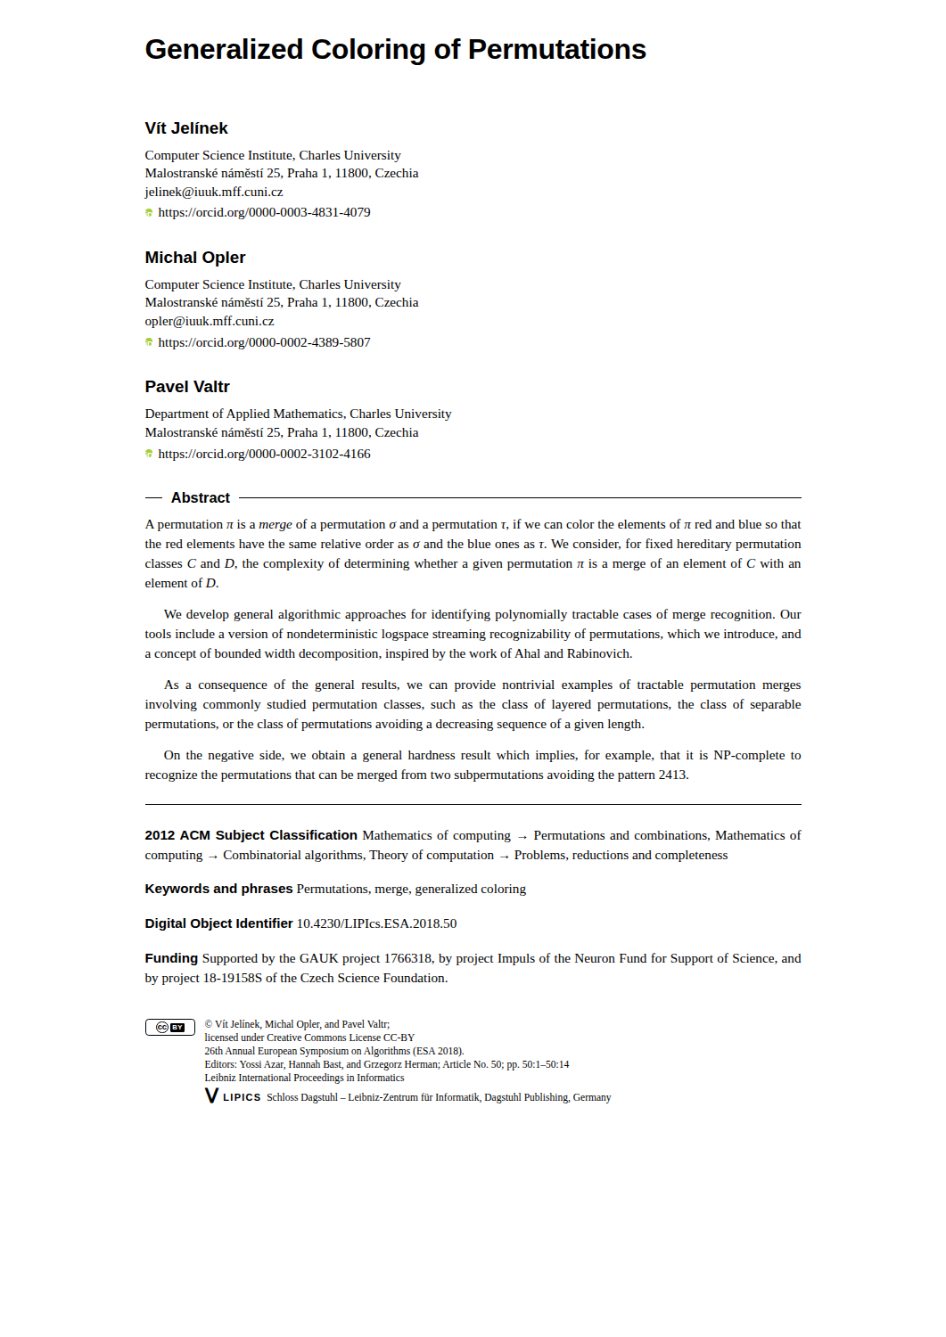Generalized Coloring of Permutations
Vít Jelínek
Computer Science Institute, Charles University
Malostranské náměstí 25, Praha 1, 11800, Czechia
jelinek@iuuk.mff.cuni.cz
iD https://orcid.org/0000-0003-4831-4079
Michal Opler
Computer Science Institute, Charles University
Malostranské náměstí 25, Praha 1, 11800, Czechia
opler@iuuk.mff.cuni.cz
iD https://orcid.org/0000-0002-4389-5807
Pavel Valtr
Department of Applied Mathematics, Charles University
Malostranské náměstí 25, Praha 1, 11800, Czechia
iD https://orcid.org/0000-0002-3102-4166
Abstract
A permutation π is a merge of a permutation σ and a permutation τ, if we can color the elements of π red and blue so that the red elements have the same relative order as σ and the blue ones as τ. We consider, for fixed hereditary permutation classes C and D, the complexity of determining whether a given permutation π is a merge of an element of C with an element of D.
We develop general algorithmic approaches for identifying polynomially tractable cases of merge recognition. Our tools include a version of nondeterministic logspace streaming recognizability of permutations, which we introduce, and a concept of bounded width decomposition, inspired by the work of Ahal and Rabinovich.
As a consequence of the general results, we can provide nontrivial examples of tractable permutation merges involving commonly studied permutation classes, such as the class of layered permutations, the class of separable permutations, or the class of permutations avoiding a decreasing sequence of a given length.
On the negative side, we obtain a general hardness result which implies, for example, that it is NP-complete to recognize the permutations that can be merged from two subpermutations avoiding the pattern 2413.
2012 ACM Subject Classification Mathematics of computing → Permutations and combinations, Mathematics of computing → Combinatorial algorithms, Theory of computation → Problems, reductions and completeness
Keywords and phrases Permutations, merge, generalized coloring
Digital Object Identifier 10.4230/LIPIcs.ESA.2018.50
Funding Supported by the GAUK project 1766318, by project Impuls of the Neuron Fund for Support of Science, and by project 18-19158S of the Czech Science Foundation.
cc BY
© Vít Jelínek, Michal Opler, and Pavel Valtr;
licensed under Creative Commons License CC-BY
26th Annual European Symposium on Algorithms (ESA 2018).
Editors: Yossi Azar, Hannah Bast, and Grzegorz Herman; Article No. 50; pp. 50:1–50:14
Leibniz International Proceedings in Informatics
Ⅴ LIPICS Schloss Dagstuhl – Leibniz-Zentrum für Informatik, Dagstuhl Publishing, Germany